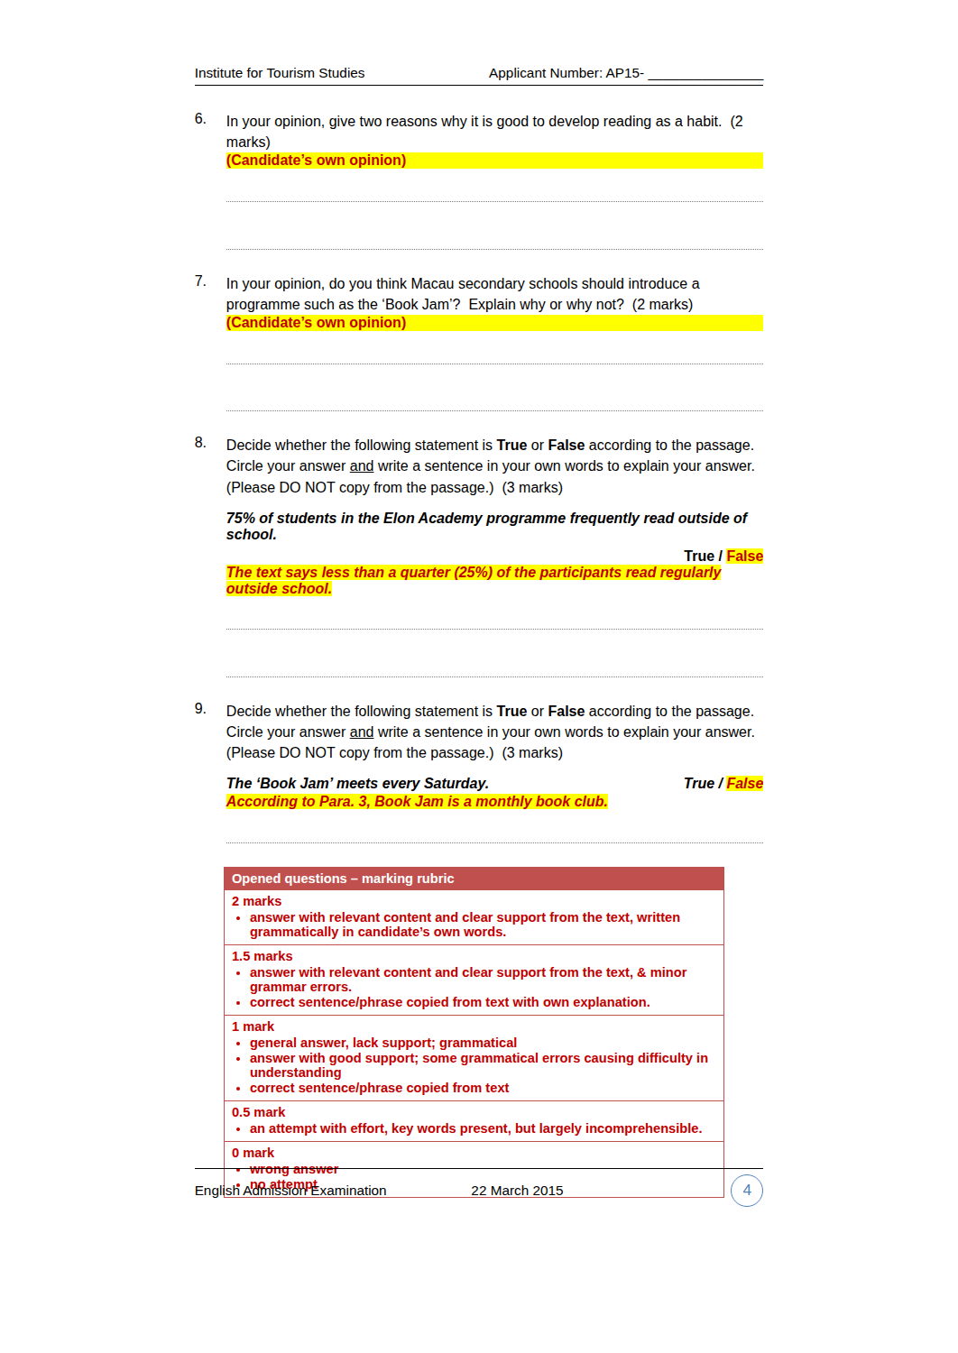Institute for Tourism Studies
Applicant Number: AP15- _______________
6.
In your opinion, give two reasons why it is good to develop reading as a habit. (2 marks)
(Candidate’s own opinion)
7.
In your opinion, do you think Macau secondary schools should introduce a programme such as the ‘Book Jam’? Explain why or why not? (2 marks)
(Candidate’s own opinion)
8.
Decide whether the following statement is True or False according to the passage. Circle your answer and write a sentence in your own words to explain your answer. (Please DO NOT copy from the passage.) (3 marks)
75% of students in the Elon Academy programme frequently read outside of school.
True / False
The text says less than a quarter (25%) of the participants read regularly outside school.
9.
Decide whether the following statement is True or False according to the passage. Circle your answer and write a sentence in your own words to explain your answer. (Please DO NOT copy from the passage.) (3 marks)
The ‘Book Jam’ meets every Saturday. True / False
According to Para. 3, Book Jam is a monthly book club.
| Opened questions – marking rubric |
| --- |
| 2 marks answer with relevant content and clear support from the text, written grammatically in candidate’s own words. |
| 1.5 marks answer with relevant content and clear support from the text, & minor grammar errors. correct sentence/phrase copied from text with own explanation. |
| 1 mark general answer, lack support; grammatical answer with good support; some grammatical errors causing difficulty in understanding correct sentence/phrase copied from text |
| 0.5 mark an attempt with effort, key words present, but largely incomprehensible. |
| 0 mark wrong answer no attempt |
English Admission Examination
22 March 2015
4